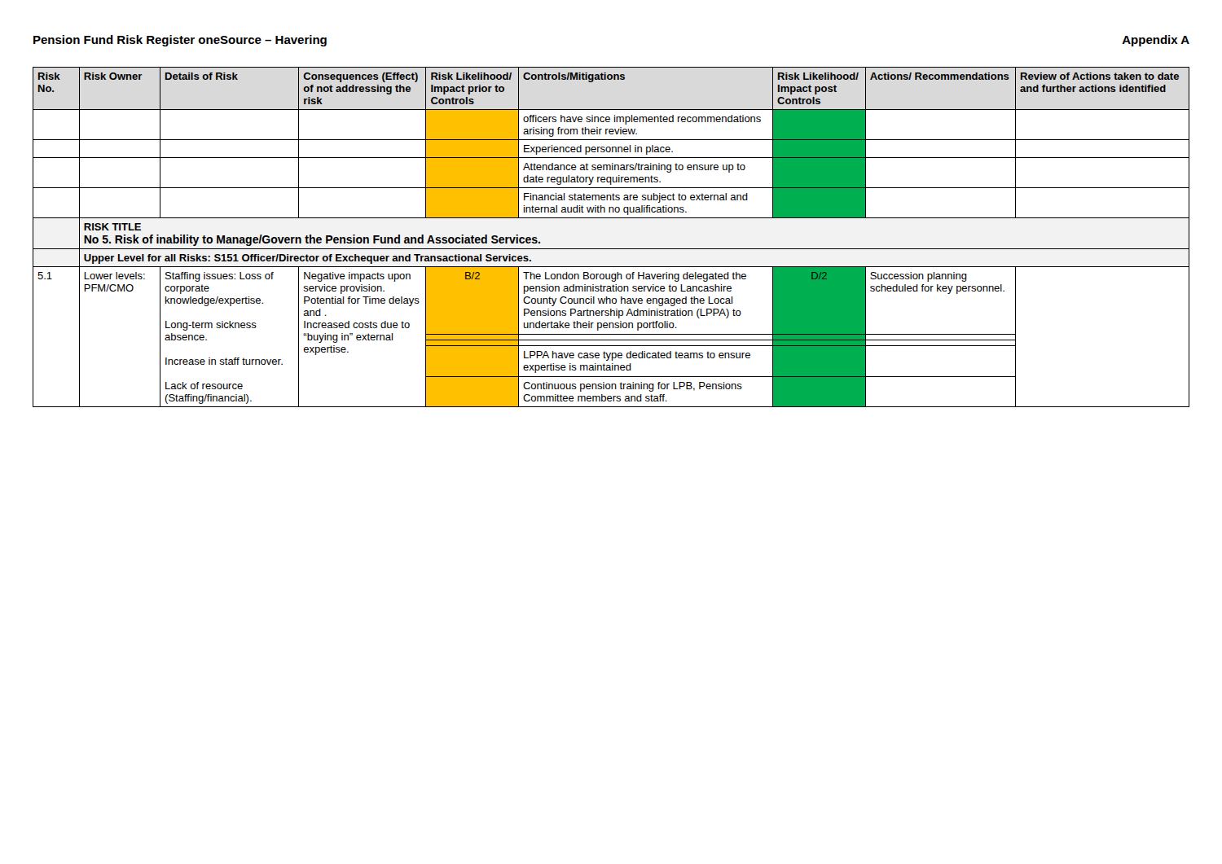Pension Fund Risk Register oneSource – Havering Appendix A
| Risk No. | Risk Owner | Details of Risk | Consequences (Effect) of not addressing the risk | Risk Likelihood/ Impact prior to Controls | Controls/Mitigations | Risk Likelihood/ Impact post Controls | Actions/ Recommendations | Review of Actions taken to date and further actions identified |
| --- | --- | --- | --- | --- | --- | --- | --- | --- |
| | | | | | officers have since implemented recommendations arising from their review. | | | |
| | | | | | Experienced personnel in place. | | | |
| | | | | | Attendance at seminars/training to ensure up to date regulatory requirements. | | | |
| | | | | | Financial statements are subject to external and internal audit with no qualifications. | | | |
| | RISK TITLE No 5. Risk of inability to Manage/Govern the Pension Fund and Associated Services. |
| | Upper Level for all Risks: S151 Officer/Director of Exchequer and Transactional Services. |
| 5.1 | Lower levels: PFM/CMO | Staffing issues: Loss of corporate knowledge/expertise. Long-term sickness absence. Increase in staff turnover. Lack of resource (Staffing/financial). | Negative impacts upon service provision. Potential for Time delays and . Increased costs due to “buying in” external expertise. | B/2 | The London Borough of Havering delegated the pension administration service to Lancashire County Council who have engaged the Local Pensions Partnership Administration (LPPA) to undertake their pension portfolio. | D/2 | Succession planning scheduled for key personnel. | |
| | LPPA have case type dedicated teams to ensure expertise is maintained | | |
| | Continuous pension training for LPB, Pensions Committee members and staff. | | |